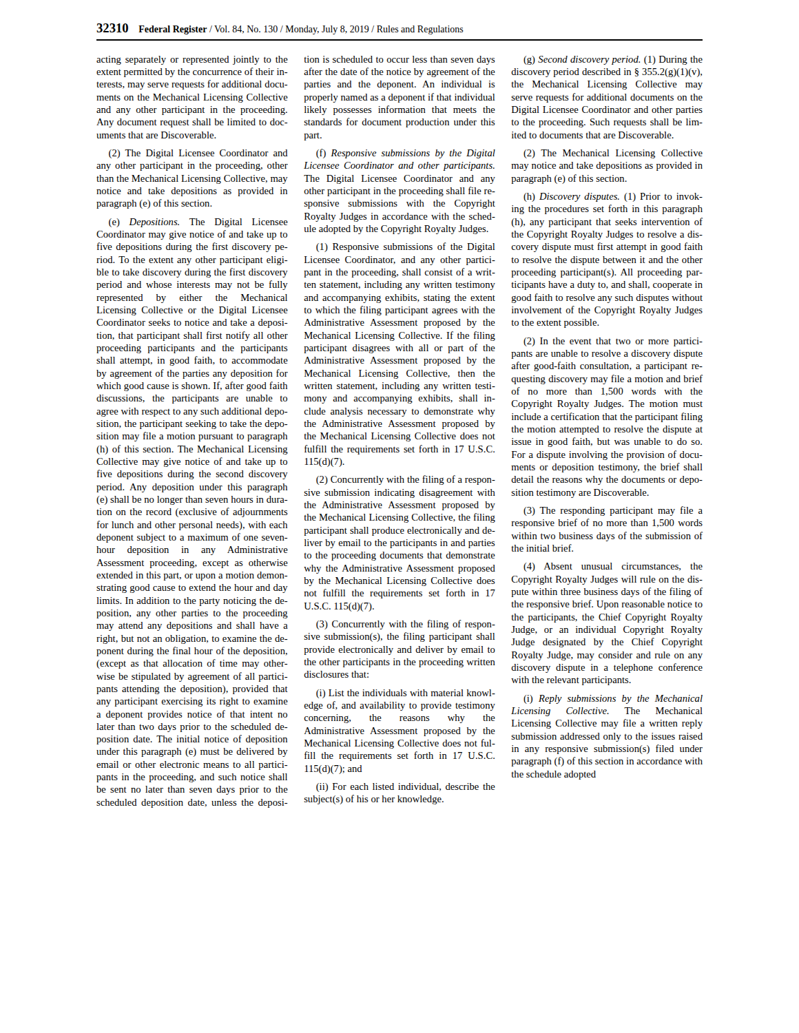32310 Federal Register / Vol. 84, No. 130 / Monday, July 8, 2019 / Rules and Regulations
acting separately or represented jointly to the extent permitted by the concurrence of their interests, may serve requests for additional documents on the Mechanical Licensing Collective and any other participant in the proceeding. Any document request shall be limited to documents that are Discoverable.
(2) The Digital Licensee Coordinator and any other participant in the proceeding, other than the Mechanical Licensing Collective, may notice and take depositions as provided in paragraph (e) of this section.
(e) Depositions. The Digital Licensee Coordinator may give notice of and take up to five depositions during the first discovery period. To the extent any other participant eligible to take discovery during the first discovery period and whose interests may not be fully represented by either the Mechanical Licensing Collective or the Digital Licensee Coordinator seeks to notice and take a deposition, that participant shall first notify all other proceeding participants and the participants shall attempt, in good faith, to accommodate by agreement of the parties any deposition for which good cause is shown. If, after good faith discussions, the participants are unable to agree with respect to any such additional deposition, the participant seeking to take the deposition may file a motion pursuant to paragraph (h) of this section. The Mechanical Licensing Collective may give notice of and take up to five depositions during the second discovery period. Any deposition under this paragraph (e) shall be no longer than seven hours in duration on the record (exclusive of adjournments for lunch and other personal needs), with each deponent subject to a maximum of one seven-hour deposition in any Administrative Assessment proceeding, except as otherwise extended in this part, or upon a motion demonstrating good cause to extend the hour and day limits. In addition to the party noticing the deposition, any other parties to the proceeding may attend any depositions and shall have a right, but not an obligation, to examine the deponent during the final hour of the deposition, (except as that allocation of time may otherwise be stipulated by agreement of all participants attending the deposition), provided that any participant exercising its right to examine a deponent provides notice of that intent no later than two days prior to the scheduled deposition date. The initial notice of deposition under this paragraph (e) must be delivered by email or other electronic means to all participants in the proceeding, and such notice shall be sent no later than seven days prior to the scheduled deposition date, unless the deposition is scheduled to occur less than seven days after the date of the notice by agreement of the parties and the deponent. An individual is properly named as a deponent if that individual likely possesses information that meets the standards for document production under this part.
(f) Responsive submissions by the Digital Licensee Coordinator and other participants. The Digital Licensee Coordinator and any other participant in the proceeding shall file responsive submissions with the Copyright Royalty Judges in accordance with the schedule adopted by the Copyright Royalty Judges.
(1) Responsive submissions of the Digital Licensee Coordinator, and any other participant in the proceeding, shall consist of a written statement, including any written testimony and accompanying exhibits, stating the extent to which the filing participant agrees with the Administrative Assessment proposed by the Mechanical Licensing Collective. If the filing participant disagrees with all or part of the Administrative Assessment proposed by the Mechanical Licensing Collective, then the written statement, including any written testimony and accompanying exhibits, shall include analysis necessary to demonstrate why the Administrative Assessment proposed by the Mechanical Licensing Collective does not fulfill the requirements set forth in 17 U.S.C. 115(d)(7).
(2) Concurrently with the filing of a responsive submission indicating disagreement with the Administrative Assessment proposed by the Mechanical Licensing Collective, the filing participant shall produce electronically and deliver by email to the participants in and parties to the proceeding documents that demonstrate why the Administrative Assessment proposed by the Mechanical Licensing Collective does not fulfill the requirements set forth in 17 U.S.C. 115(d)(7).
(3) Concurrently with the filing of responsive submission(s), the filing participant shall provide electronically and deliver by email to the other participants in the proceeding written disclosures that:
(i) List the individuals with material knowledge of, and availability to provide testimony concerning, the reasons why the Administrative Assessment proposed by the Mechanical Licensing Collective does not fulfill the requirements set forth in 17 U.S.C. 115(d)(7); and
(ii) For each listed individual, describe the subject(s) of his or her knowledge.
(g) Second discovery period. (1) During the discovery period described in § 355.2(g)(1)(v), the Mechanical Licensing Collective may serve requests for additional documents on the Digital Licensee Coordinator and other parties to the proceeding. Such requests shall be limited to documents that are Discoverable.
(2) The Mechanical Licensing Collective may notice and take depositions as provided in paragraph (e) of this section.
(h) Discovery disputes. (1) Prior to invoking the procedures set forth in this paragraph (h), any participant that seeks intervention of the Copyright Royalty Judges to resolve a discovery dispute must first attempt in good faith to resolve the dispute between it and the other proceeding participant(s). All proceeding participants have a duty to, and shall, cooperate in good faith to resolve any such disputes without involvement of the Copyright Royalty Judges to the extent possible.
(2) In the event that two or more participants are unable to resolve a discovery dispute after good-faith consultation, a participant requesting discovery may file a motion and brief of no more than 1,500 words with the Copyright Royalty Judges. The motion must include a certification that the participant filing the motion attempted to resolve the dispute at issue in good faith, but was unable to do so. For a dispute involving the provision of documents or deposition testimony, the brief shall detail the reasons why the documents or deposition testimony are Discoverable.
(3) The responding participant may file a responsive brief of no more than 1,500 words within two business days of the submission of the initial brief.
(4) Absent unusual circumstances, the Copyright Royalty Judges will rule on the dispute within three business days of the filing of the responsive brief. Upon reasonable notice to the participants, the Chief Copyright Royalty Judge, or an individual Copyright Royalty Judge designated by the Chief Copyright Royalty Judge, may consider and rule on any discovery dispute in a telephone conference with the relevant participants.
(i) Reply submissions by the Mechanical Licensing Collective. The Mechanical Licensing Collective may file a written reply submission addressed only to the issues raised in any responsive submission(s) filed under paragraph (f) of this section in accordance with the schedule adopted